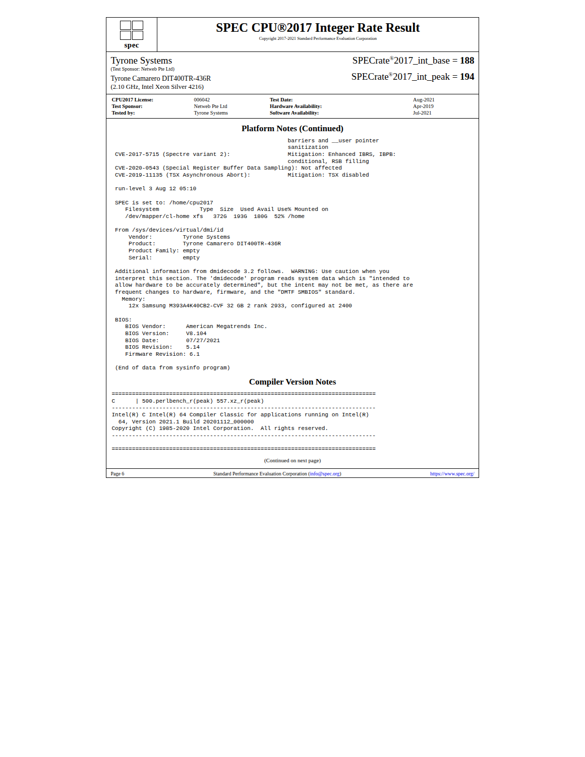spec
SPEC CPU®2017 Integer Rate Result
Copyright 2017-2021 Standard Performance Evaluation Corporation
Tyrone Systems
(Test Sponsor: Netweb Pte Ltd)
Tyrone Camarero DIT400TR-436R
(2.10 GHz, Intel Xeon Silver 4216)
SPECrate®2017_int_base = 188
SPECrate®2017_int_peak = 194
| CPU2017 License: | 006042 |
| Test Sponsor: | Netweb Pte Ltd |
| Tested by: | Tyrone Systems |
| Test Date: | Aug-2021 |
| Hardware Availability: | Apr-2019 |
| Software Availability: | Jul-2021 |
Platform Notes (Continued)
                                                    barriers and __user pointer
                                                    sanitization
 CVE-2017-5715 (Spectre variant 2):                 Mitigation: Enhanced IBRS, IBPB:
                                                    conditional, RSB filling
 CVE-2020-0543 (Special Register Buffer Data Sampling): Not affected
 CVE-2019-11135 (TSX Asynchronous Abort):           Mitigation: TSX disabled

 run-level 3 Aug 12 05:10

 SPEC is set to: /home/cpu2017
    Filesystem            Type  Size  Used Avail Use% Mounted on
    /dev/mapper/cl-home xfs   372G  193G  180G  52% /home

 From /sys/devices/virtual/dmi/id
     Vendor:         Tyrone Systems
     Product:        Tyrone Camarero DIT400TR-436R
     Product Family: empty
     Serial:         empty

 Additional information from dmidecode 3.2 follows.  WARNING: Use caution when you
 interpret this section. The 'dmidecode' program reads system data which is "intended to
 allow hardware to be accurately determined", but the intent may not be met, as there are
 frequent changes to hardware, firmware, and the "DMTF SMBIOS" standard.
   Memory:
     12x Samsung M393A4K40CB2-CVF 32 GB 2 rank 2933, configured at 2400

 BIOS:
    BIOS Vendor:      American Megatrends Inc.
    BIOS Version:     V8.104
    BIOS Date:        07/27/2021
    BIOS Revision:    5.14
    Firmware Revision: 6.1

 (End of data from sysinfo program)
Compiler Version Notes
==============================================================================
C      | 500.perlbench_r(peak) 557.xz_r(peak)
------------------------------------------------------------------------------
Intel(R) C Intel(R) 64 Compiler Classic for applications running on Intel(R)
  64, Version 2021.1 Build 20201112_000000
Copyright (C) 1985-2020 Intel Corporation.  All rights reserved.
------------------------------------------------------------------------------

==============================================================================
(Continued on next page)
Page 6 Standard Performance Evaluation Corporation (info@spec.org) https://www.spec.org/